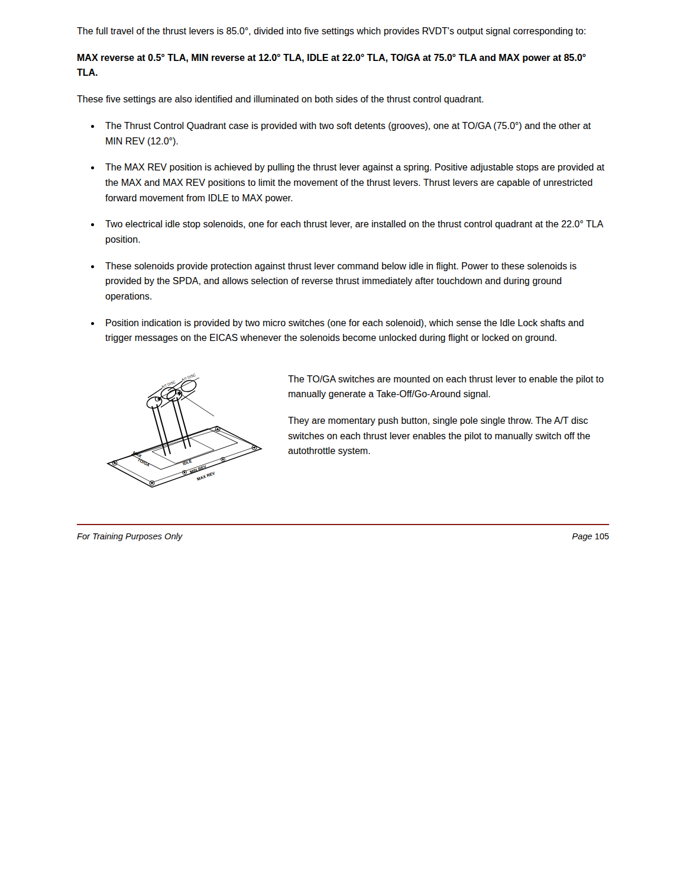The full travel of the thrust levers is 85.0°, divided into five settings which provides RVDT's output signal corresponding to:
MAX reverse at 0.5° TLA, MIN reverse at 12.0° TLA, IDLE at 22.0° TLA, TO/GA at 75.0° TLA and MAX power at 85.0° TLA.
These five settings are also identified and illuminated on both sides of the thrust control quadrant.
The Thrust Control Quadrant case is provided with two soft detents (grooves), one at TO/GA (75.0°) and the other at MIN REV (12.0°).
The MAX REV position is achieved by pulling the thrust lever against a spring. Positive adjustable stops are provided at the MAX and MAX REV positions to limit the movement of the thrust levers. Thrust levers are capable of unrestricted forward movement from IDLE to MAX power.
Two electrical idle stop solenoids, one for each thrust lever, are installed on the thrust control quadrant at the 22.0° TLA position.
These solenoids provide protection against thrust lever command below idle in flight. Power to these solenoids is provided by the SPDA, and allows selection of reverse thrust immediately after touchdown and during ground operations.
Position indication is provided by two micro switches (one for each solenoid), which sense the Idle Lock shafts and trigger messages on the EICAS whenever the solenoids become unlocked during flight or locked on ground.
A/T DISC A/T DISC MAX TO/GA IDLE MIN REV MAX REV
The TO/GA switches are mounted on each thrust lever to enable the pilot to manually generate a Take-Off/Go-Around signal.
They are momentary push button, single pole single throw. The A/T disc switches on each thrust lever enables the pilot to manually switch off the autothrottle system.
For Training Purposes Only Page 105